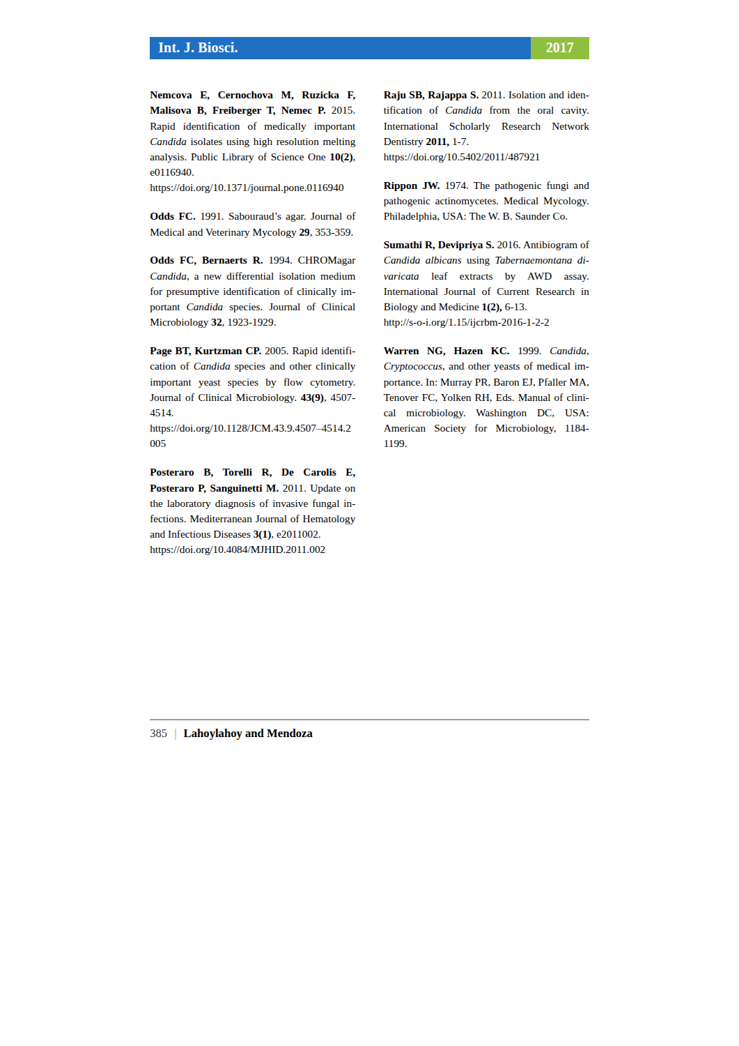Int. J. Biosci.
2017
Nemcova E, Cernochova M, Ruzicka F, Malisova B, Freiberger T, Nemec P. 2015. Rapid identification of medically important Candida isolates using high resolution melting analysis. Public Library of Science One 10(2), e0116940. https://doi.org/10.1371/journal.pone.0116940
Odds FC. 1991. Sabouraud’s agar. Journal of Medical and Veterinary Mycology 29, 353-359.
Odds FC, Bernaerts R. 1994. CHROMagar Candida, a new differential isolation medium for presumptive identification of clinically important Candida species. Journal of Clinical Microbiology 32, 1923-1929.
Page BT, Kurtzman CP. 2005. Rapid identification of Candida species and other clinically important yeast species by flow cytometry. Journal of Clinical Microbiology. 43(9), 4507-4514. https://doi.org/10.1128/JCM.43.9.4507–4514.2005
Posteraro B, Torelli R, De Carolis E, Posteraro P, Sanguinetti M. 2011. Update on the laboratory diagnosis of invasive fungal infections. Mediterranean Journal of Hematology and Infectious Diseases 3(1), e2011002. https://doi.org/10.4084/MJHID.2011.002
Raju SB, Rajappa S. 2011. Isolation and identification of Candida from the oral cavity. International Scholarly Research Network Dentistry 2011, 1-7. https://doi.org/10.5402/2011/487921
Rippon JW. 1974. The pathogenic fungi and pathogenic actinomycetes. Medical Mycology. Philadelphia, USA: The W. B. Saunder Co.
Sumathi R, Devipriya S. 2016. Antibiogram of Candida albicans using Tabernaemontana divaricata leaf extracts by AWD assay. International Journal of Current Research in Biology and Medicine 1(2), 6-13. http://s-o-i.org/1.15/ijcrbm-2016-1-2-2
Warren NG, Hazen KC. 1999. Candida, Cryptococcus, and other yeasts of medical importance. In: Murray PR, Baron EJ, Pfaller MA, Tenover FC, Yolken RH, Eds. Manual of clinical microbiology. Washington DC, USA: American Society for Microbiology, 1184-1199.
385 | Lahoylahoy and Mendoza